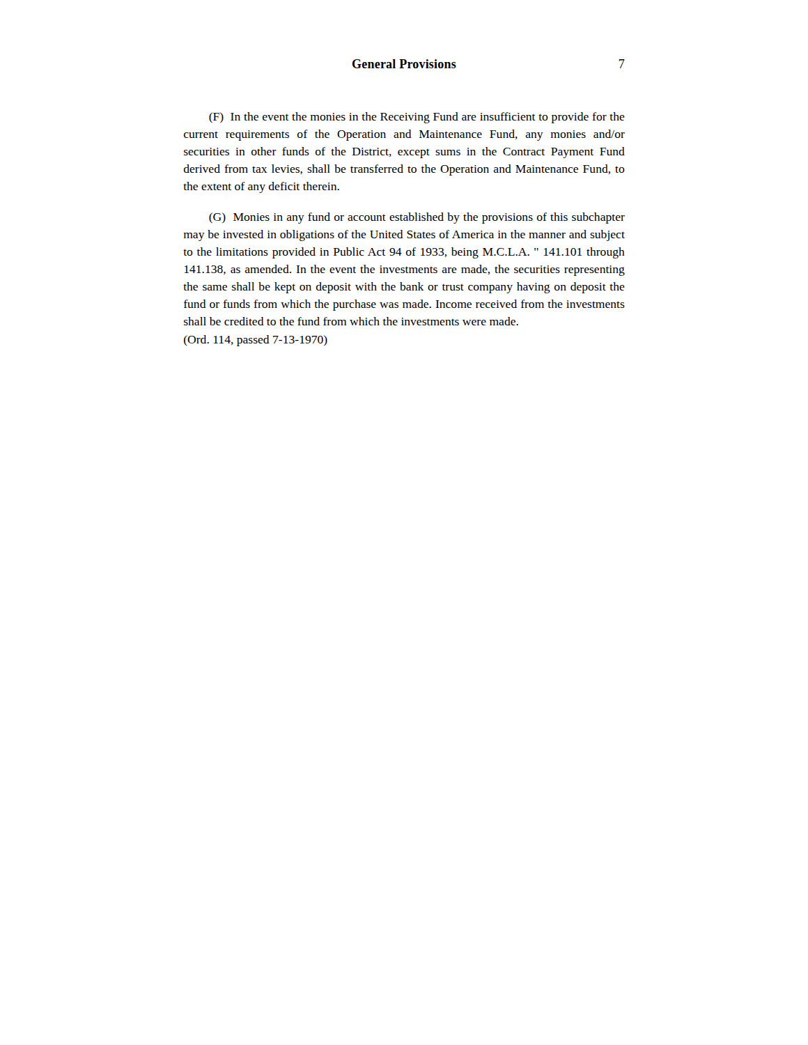General Provisions 7
(F) In the event the monies in the Receiving Fund are insufficient to provide for the current requirements of the Operation and Maintenance Fund, any monies and/or securities in other funds of the District, except sums in the Contract Payment Fund derived from tax levies, shall be transferred to the Operation and Maintenance Fund, to the extent of any deficit therein.
(G) Monies in any fund or account established by the provisions of this subchapter may be invested in obligations of the United States of America in the manner and subject to the limitations provided in Public Act 94 of 1933, being M.C.L.A. '' 141.101 through 141.138, as amended. In the event the investments are made, the securities representing the same shall be kept on deposit with the bank or trust company having on deposit the fund or funds from which the purchase was made. Income received from the investments shall be credited to the fund from which the investments were made.
(Ord. 114, passed 7-13-1970)